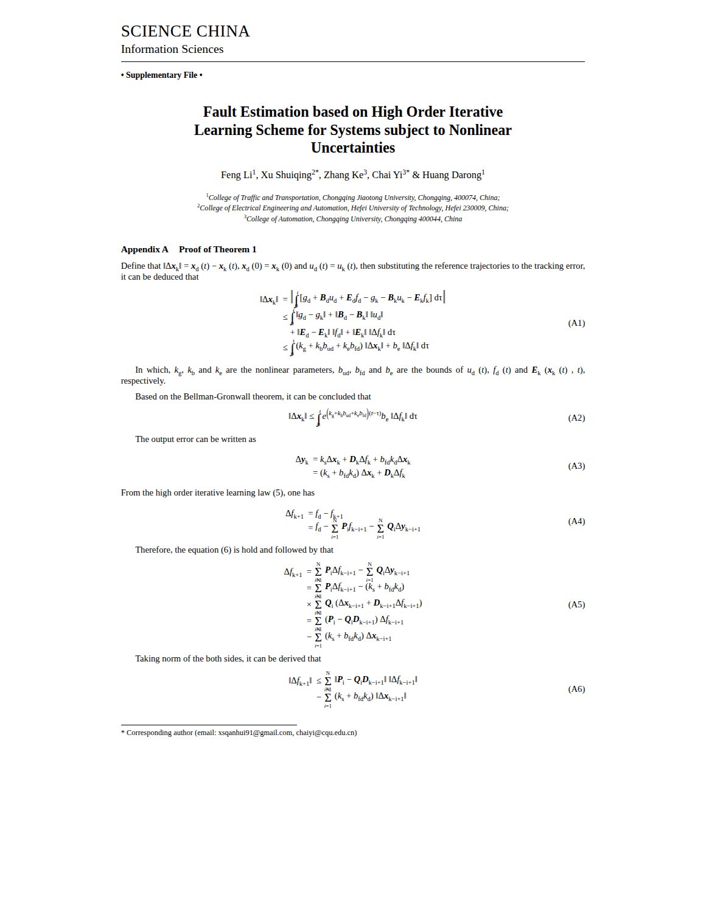SCIENCE CHINA
Information Sciences
• Supplementary File •
Fault Estimation based on High Order Iterative
Learning Scheme for Systems subject to Nonlinear
Uncertainties
Feng Li1, Xu Shuiqing2*, Zhang Ke3, Chai Yi3* & Huang Darong1
1College of Traffic and Transportation, Chongqing Jiaotong University, Chongqing, 400074, China;
2College of Electrical Engineering and Automation, Hefei University of Technology, Hefei 230009, China;
3College of Automation, Chongqing University, Chongqing 400044, China
Appendix AProof of Theorem 1
Define that ‖Δxk‖ = xd (t) − xk (t), xd (0) = xk (0) and ud (t) = uk (t), then substituting the reference trajectories to the tracking error, it can be deduced that
| ‖Δ x k ‖ | = | ‖ ∫ t 0 [ g d + B d u d + E d f d − g k − B k u k − E k f k ] d τ ‖ |
| | ≤ | ∫ t 0 ‖ g d − g k ‖ + ‖ B d − B k ‖ ‖ u d ‖ |
| | | + ‖ E d − E k ‖ ‖ f d ‖ + ‖ E k ‖ ‖Δ f k ‖ d τ |
| | ≤ | ∫ t 0 ( k g + k b b ud + k e b fd ) ‖Δ x k ‖ + b e ‖Δ f k ‖ d τ |
(A1)
In which, kg, kb and ke are the nonlinear parameters, bud, bfd and be are the bounds of ud (t), fd (t) and Ek (xk (t) , t), respectively.
Based on the Bellman-Gronwall theorem, it can be concluded that
‖Δxk‖ ≤ ∫t 0 e(kg+kbbud+kebfd)(t−τ)be ‖Δfk‖ dτ
(A2)
The output error can be written as
| Δ y k | = | k s Δ x k + D k Δ f k + b fd k d Δ x k |
| | = | ( k s + b fd k d ) Δ x k + D k Δ f k |
(A3)
From the high order iterative learning law (5), one has
| Δ f k+1 | = | f d − f k+1 |
| | = | f d − N Σ i =1 P i f k−i+1 − N Σ i =1 Q i Δ y k−i+1 |
(A4)
Therefore, the equation (6) is hold and followed by that
| Δ f k+1 | = | N Σ i =1 P i Δ f k−i+1 − N Σ i =1 Q i Δ y k−i+1 |
| | = | N Σ i =1 P i Δ f k−i+1 − ( k s + b fd k d ) |
| | × | N Σ i =1 Q i (Δ x k−i+1 + D k−i+1 Δ f k−i+1 ) |
| | = | N Σ i =1 ( P i − Q i D k−i+1 ) Δ f k−i+1 |
| | − | N Σ i =1 ( k s + b fd k d ) Δ x k−i+1 |
(A5)
Taking norm of the both sides, it can be derived that
| ‖Δ f k+1 ‖ | ≤ | N Σ i =1 ‖ P i − Q i D k−i+1 ‖ ‖Δ f k−i+1 ‖ |
| | − | N Σ i =1 ( k s + b fd k d ) ‖Δ x k−i+1 ‖ |
(A6)
* Corresponding author (email: xsqanhui91@gmail.com, chaiyi@cqu.edu.cn)